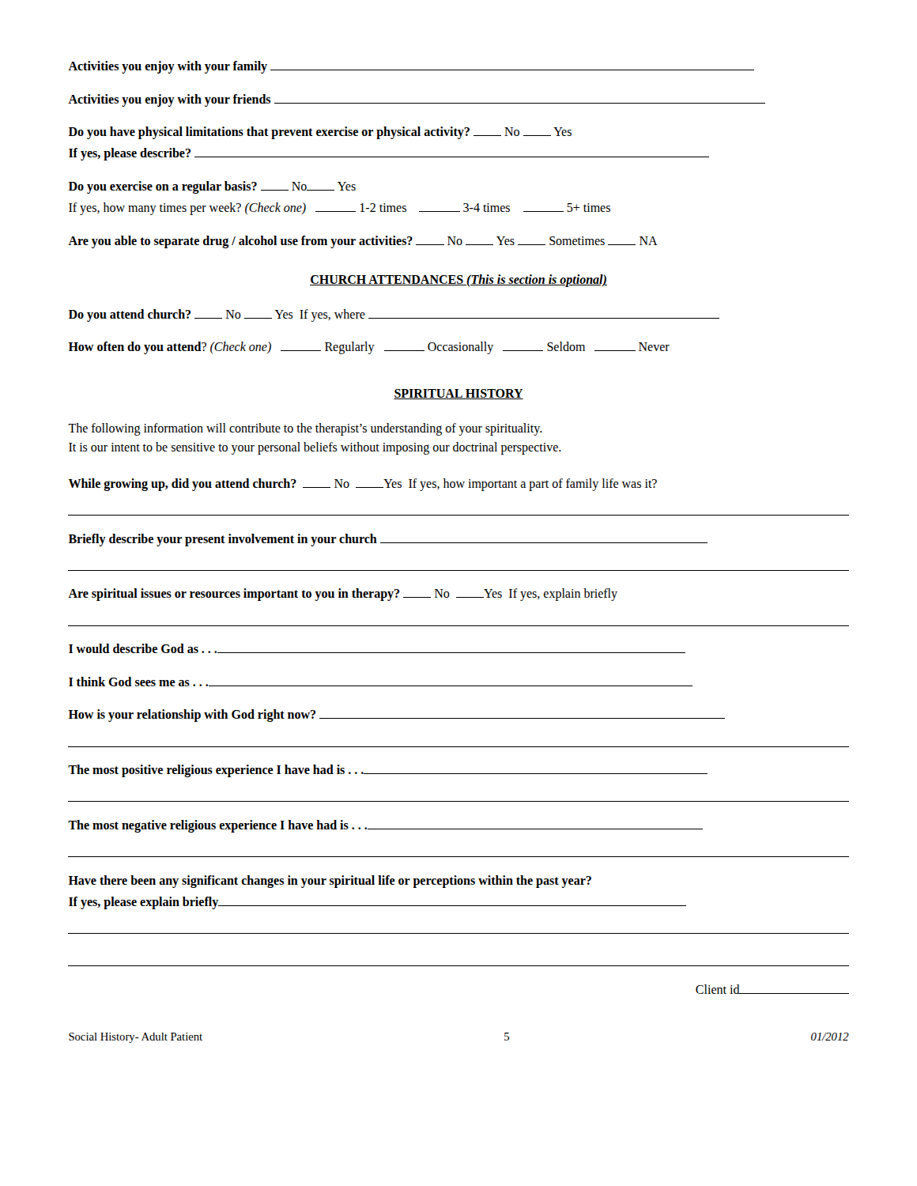Activities you enjoy with your family
Activities you enjoy with your friends
Do you have physical limitations that prevent exercise or physical activity? No Yes
If yes, please describe?
Do you exercise on a regular basis? No Yes
If yes, how many times per week? (Check one) 1-2 times 3-4 times 5+ times
Are you able to separate drug / alcohol use from your activities? No Yes Sometimes NA
CHURCH ATTENDANCES (This is section is optional)
Do you attend church? No Yes If yes, where
How often do you attend? (Check one) Regularly Occasionally Seldom Never
SPIRITUAL HISTORY
The following information will contribute to the therapist’s understanding of your spirituality.
It is our intent to be sensitive to your personal beliefs without imposing our doctrinal perspective.
While growing up, did you attend church? No Yes If yes, how important a part of family life was it?
Briefly describe your present involvement in your church
Are spiritual issues or resources important to you in therapy? No Yes If yes, explain briefly
I would describe God as . . .
I think God sees me as . . .
How is your relationship with God right now?
The most positive religious experience I have had is . . .
The most negative religious experience I have had is . . .
Have there been any significant changes in your spiritual life or perceptions within the past year?
If yes, please explain briefly
Client id
Social History- Adult Patient
5
01/2012